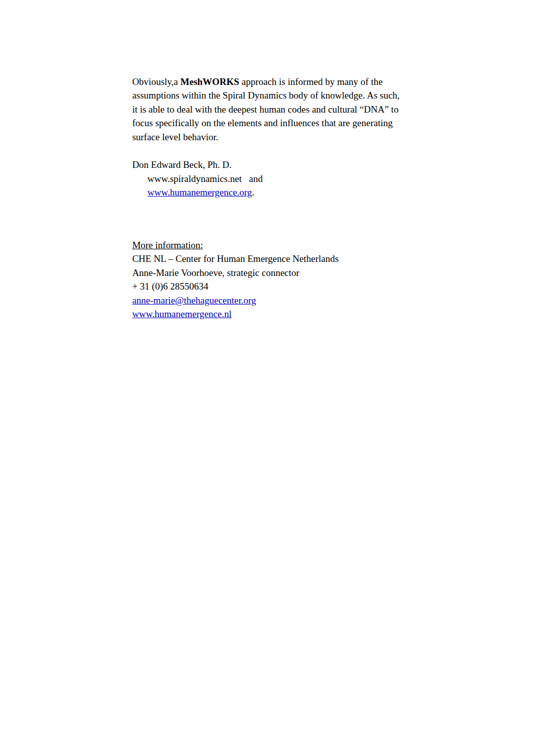Obviously,a MeshWORKS approach is informed by many of the assumptions within the Spiral Dynamics body of knowledge. As such, it is able to deal with the deepest human codes and cultural “DNA” to focus specifically on the elements and influences that are generating surface level behavior.
Don Edward Beck, Ph. D.
www.spiraldynamics.net and
www.humanemergence.org.
More information:
CHE NL – Center for Human Emergence Netherlands
Anne-Marie Voorhoeve, strategic connector
+ 31 (0)6 28550634
anne-marie@thehaguecenter.org
www.humanemergence.nl